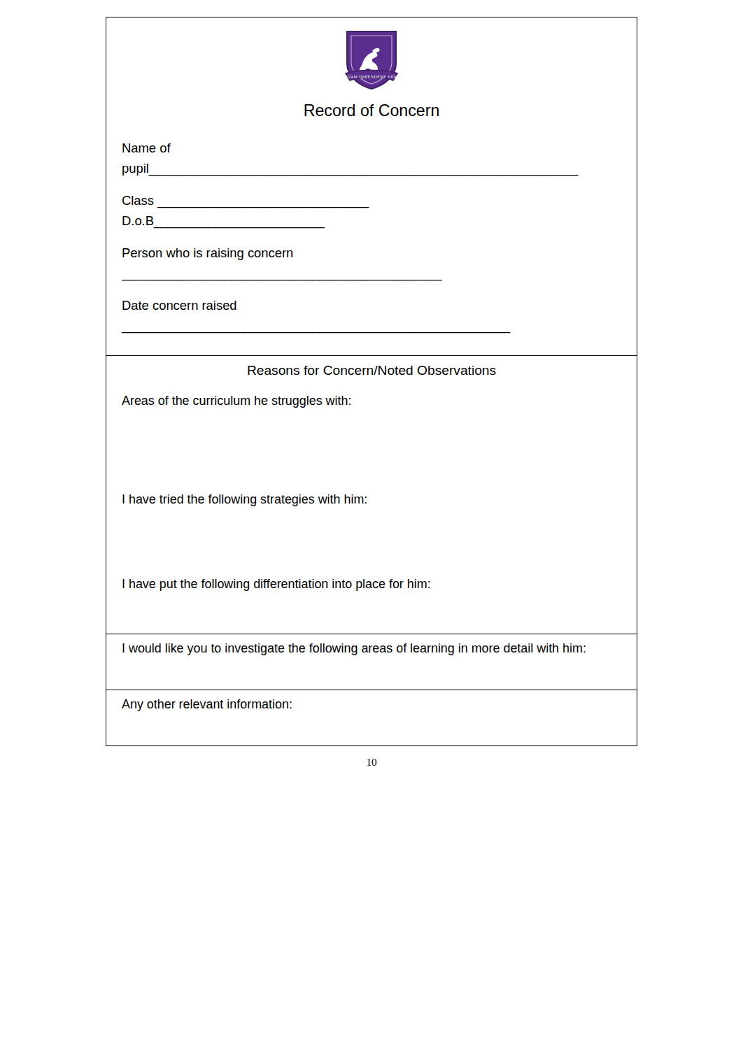VITAM IMPENDERE VERO
Record of Concern
Name of
pupil_______________________________________________________________
Class _______________________________
D.o.B_________________________
Person who is raising concern
_______________________________________________
Date concern raised
_________________________________________________________
Reasons for Concern/Noted Observations
Areas of the curriculum he struggles with:
I have tried the following strategies with him:
I have put the following differentiation into place for him:
I would like you to investigate the following areas of learning in more detail with him:
Any other relevant information:
10